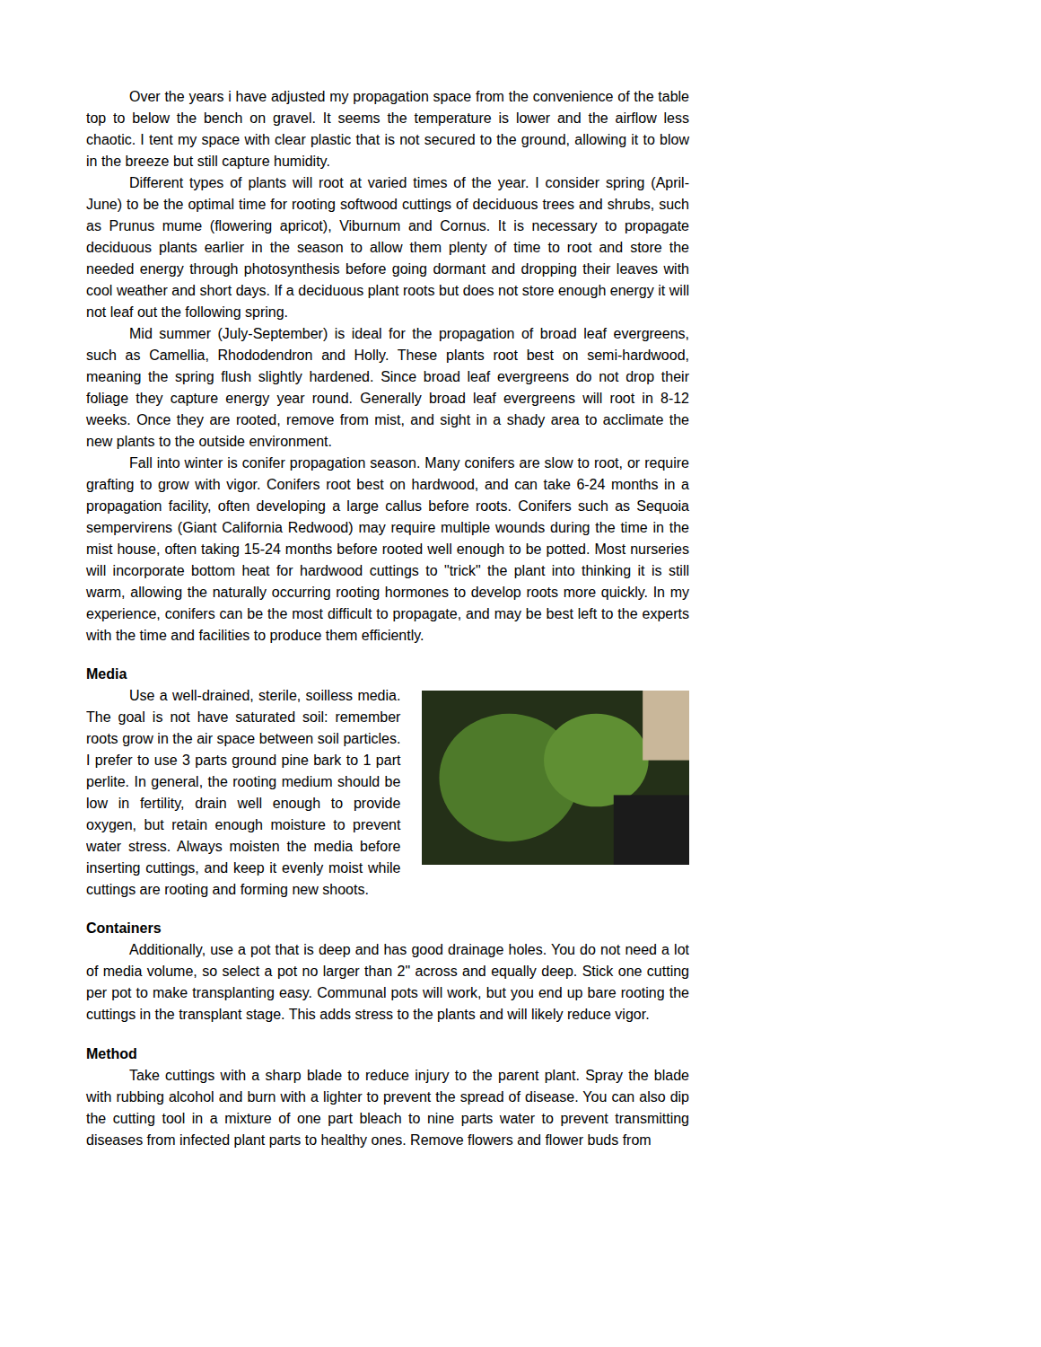Over the years i have adjusted my propagation space from the convenience of the table top to below the bench on gravel. It seems the temperature is lower and the airflow less chaotic. I tent my space with clear plastic that is not secured to the ground, allowing it to blow in the breeze but still capture humidity.
Different types of plants will root at varied times of the year. I consider spring (April-June) to be the optimal time for rooting softwood cuttings of deciduous trees and shrubs, such as Prunus mume (flowering apricot), Viburnum and Cornus. It is necessary to propagate deciduous plants earlier in the season to allow them plenty of time to root and store the needed energy through photosynthesis before going dormant and dropping their leaves with cool weather and short days. If a deciduous plant roots but does not store enough energy it will not leaf out the following spring.
Mid summer (July-September) is ideal for the propagation of broad leaf evergreens, such as Camellia, Rhododendron and Holly. These plants root best on semi-hardwood, meaning the spring flush slightly hardened. Since broad leaf evergreens do not drop their foliage they capture energy year round. Generally broad leaf evergreens will root in 8-12 weeks. Once they are rooted, remove from mist, and sight in a shady area to acclimate the new plants to the outside environment.
Fall into winter is conifer propagation season. Many conifers are slow to root, or require grafting to grow with vigor. Conifers root best on hardwood, and can take 6-24 months in a propagation facility, often developing a large callus before roots. Conifers such as Sequoia sempervirens (Giant California Redwood) may require multiple wounds during the time in the mist house, often taking 15-24 months before rooted well enough to be potted. Most nurseries will incorporate bottom heat for hardwood cuttings to "trick" the plant into thinking it is still warm, allowing the naturally occurring rooting hormones to develop roots more quickly. In my experience, conifers can be the most difficult to propagate, and may be best left to the experts with the time and facilities to produce them efficiently.
Media
Use a well-drained, sterile, soilless media. The goal is not have saturated soil: remember roots grow in the air space between soil particles. I prefer to use 3 parts ground pine bark to 1 part perlite. In general, the rooting medium should be low in fertility, drain well enough to provide oxygen, but retain enough moisture to prevent water stress. Always moisten the media before inserting cuttings, and keep it evenly moist while cuttings are rooting and forming new shoots.
Containers
Additionally, use a pot that is deep and has good drainage holes. You do not need a lot of media volume, so select a pot no larger than 2" across and equally deep. Stick one cutting per pot to make transplanting easy. Communal pots will work, but you end up bare rooting the cuttings in the transplant stage. This adds stress to the plants and will likely reduce vigor.
Method
Take cuttings with a sharp blade to reduce injury to the parent plant. Spray the blade with rubbing alcohol and burn with a lighter to prevent the spread of disease. You can also dip the cutting tool in a mixture of one part bleach to nine parts water to prevent transmitting diseases from infected plant parts to healthy ones. Remove flowers and flower buds from